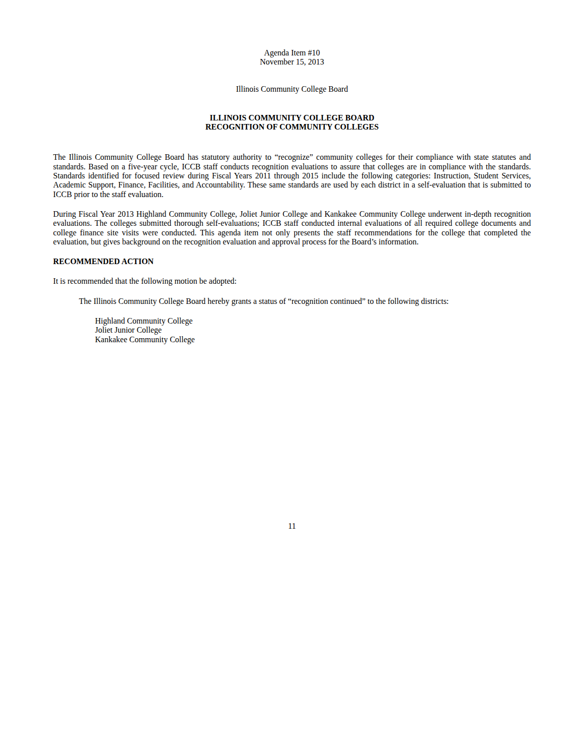Agenda Item #10
November 15, 2013
Illinois Community College Board
ILLINOIS COMMUNITY COLLEGE BOARD
RECOGNITION OF COMMUNITY COLLEGES
The Illinois Community College Board has statutory authority to “recognize” community colleges for their compliance with state statutes and standards. Based on a five-year cycle, ICCB staff conducts recognition evaluations to assure that colleges are in compliance with the standards. Standards identified for focused review during Fiscal Years 2011 through 2015 include the following categories: Instruction, Student Services, Academic Support, Finance, Facilities, and Accountability. These same standards are used by each district in a self-evaluation that is submitted to ICCB prior to the staff evaluation.
During Fiscal Year 2013 Highland Community College, Joliet Junior College and Kankakee Community College underwent in-depth recognition evaluations. The colleges submitted thorough self-evaluations; ICCB staff conducted internal evaluations of all required college documents and college finance site visits were conducted. This agenda item not only presents the staff recommendations for the college that completed the evaluation, but gives background on the recognition evaluation and approval process for the Board’s information.
RECOMMENDED ACTION
It is recommended that the following motion be adopted:
The Illinois Community College Board hereby grants a status of “recognition continued” to the following districts:
Highland Community College
Joliet Junior College
Kankakee Community College
11